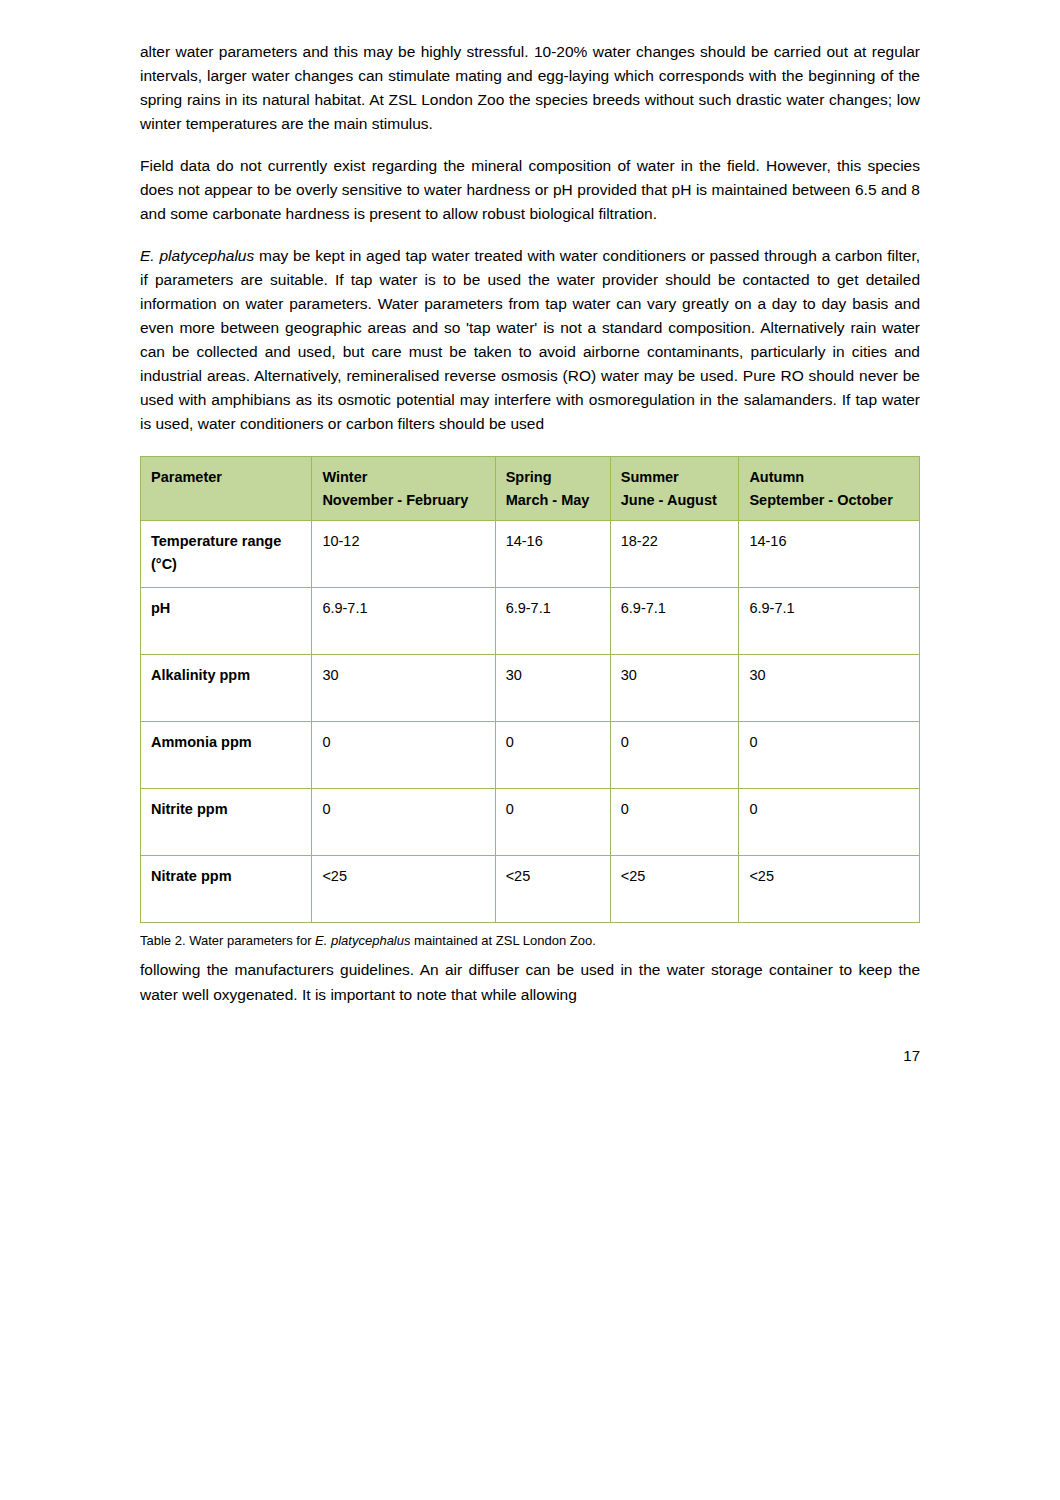alter water parameters and this may be highly stressful. 10-20% water changes should be carried out at regular intervals, larger water changes can stimulate mating and egg-laying which corresponds with the beginning of the spring rains in its natural habitat. At ZSL London Zoo the species breeds without such drastic water changes; low winter temperatures are the main stimulus.
Field data do not currently exist regarding the mineral composition of water in the field. However, this species does not appear to be overly sensitive to water hardness or pH provided that pH is maintained between 6.5 and 8 and some carbonate hardness is present to allow robust biological filtration.
E. platycephalus may be kept in aged tap water treated with water conditioners or passed through a carbon filter, if parameters are suitable. If tap water is to be used the water provider should be contacted to get detailed information on water parameters. Water parameters from tap water can vary greatly on a day to day basis and even more between geographic areas and so 'tap water' is not a standard composition. Alternatively rain water can be collected and used, but care must be taken to avoid airborne contaminants, particularly in cities and industrial areas. Alternatively, remineralised reverse osmosis (RO) water may be used. Pure RO should never be used with amphibians as its osmotic potential may interfere with osmoregulation in the salamanders. If tap water is used, water conditioners or carbon filters should be used
Table 2. Water parameters for E. platycephalus maintained at ZSL London Zoo.
| Parameter | Winter November - February | Spring March - May | Summer June - August | Autumn September - October |
| --- | --- | --- | --- | --- |
| Temperature range (°C) | 10-12 | 14-16 | 18-22 | 14-16 |
| pH | 6.9-7.1 | 6.9-7.1 | 6.9-7.1 | 6.9-7.1 |
| Alkalinity ppm | 30 | 30 | 30 | 30 |
| Ammonia ppm | 0 | 0 | 0 | 0 |
| Nitrite ppm | 0 | 0 | 0 | 0 |
| Nitrate ppm | <25 | <25 | <25 | <25 |
following the manufacturers guidelines. An air diffuser can be used in the water storage container to keep the water well oxygenated. It is important to note that while allowing
17